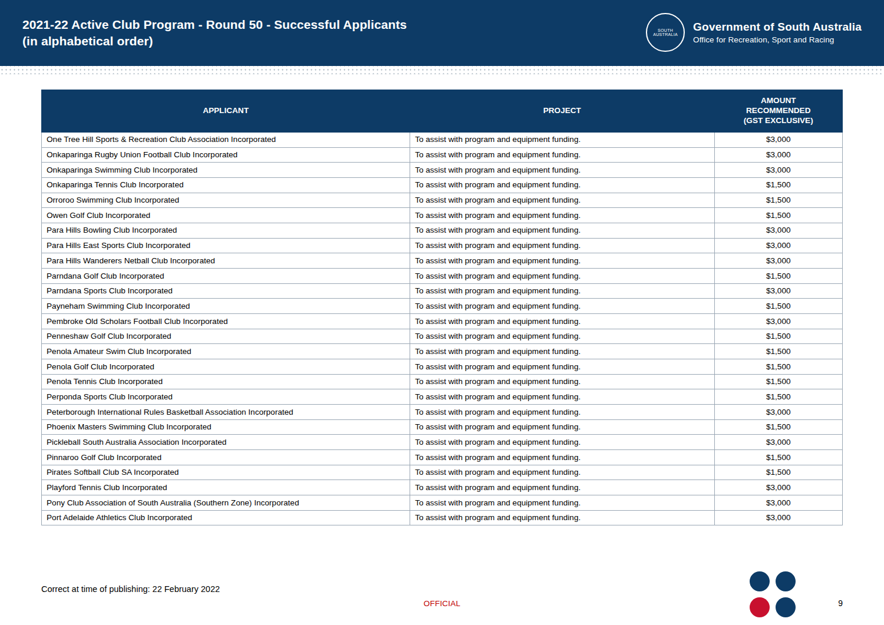2021-22 Active Club Program - Round 50 - Successful Applicants
(in alphabetical order)
SOUTH
AUSTRALIA
Government of South Australia
Office for Recreation, Sport and Racing
| APPLICANT | PROJECT | AMOUNT RECOMMENDED (GST EXCLUSIVE) |
| --- | --- | --- |
| One Tree Hill Sports & Recreation Club Association Incorporated | To assist with program and equipment funding. | $3,000 |
| Onkaparinga Rugby Union Football Club Incorporated | To assist with program and equipment funding. | $3,000 |
| Onkaparinga Swimming Club Incorporated | To assist with program and equipment funding. | $3,000 |
| Onkaparinga Tennis Club Incorporated | To assist with program and equipment funding. | $1,500 |
| Orroroo Swimming Club Incorporated | To assist with program and equipment funding. | $1,500 |
| Owen Golf Club Incorporated | To assist with program and equipment funding. | $1,500 |
| Para Hills Bowling Club Incorporated | To assist with program and equipment funding. | $3,000 |
| Para Hills East Sports Club Incorporated | To assist with program and equipment funding. | $3,000 |
| Para Hills Wanderers Netball Club Incorporated | To assist with program and equipment funding. | $3,000 |
| Parndana Golf Club Incorporated | To assist with program and equipment funding. | $1,500 |
| Parndana Sports Club Incorporated | To assist with program and equipment funding. | $3,000 |
| Payneham Swimming Club Incorporated | To assist with program and equipment funding. | $1,500 |
| Pembroke Old Scholars Football Club Incorporated | To assist with program and equipment funding. | $3,000 |
| Penneshaw Golf Club Incorporated | To assist with program and equipment funding. | $1,500 |
| Penola Amateur Swim Club Incorporated | To assist with program and equipment funding. | $1,500 |
| Penola Golf Club Incorporated | To assist with program and equipment funding. | $1,500 |
| Penola Tennis Club Incorporated | To assist with program and equipment funding. | $1,500 |
| Perponda Sports Club Incorporated | To assist with program and equipment funding. | $1,500 |
| Peterborough International Rules Basketball Association Incorporated | To assist with program and equipment funding. | $3,000 |
| Phoenix Masters Swimming Club Incorporated | To assist with program and equipment funding. | $1,500 |
| Pickleball South Australia Association Incorporated | To assist with program and equipment funding. | $3,000 |
| Pinnaroo Golf Club Incorporated | To assist with program and equipment funding. | $1,500 |
| Pirates Softball Club SA Incorporated | To assist with program and equipment funding. | $1,500 |
| Playford Tennis Club Incorporated | To assist with program and equipment funding. | $3,000 |
| Pony Club Association of South Australia (Southern Zone) Incorporated | To assist with program and equipment funding. | $3,000 |
| Port Adelaide Athletics Club Incorporated | To assist with program and equipment funding. | $3,000 |
Correct at time of publishing: 22 February 2022
OFFICIAL
9